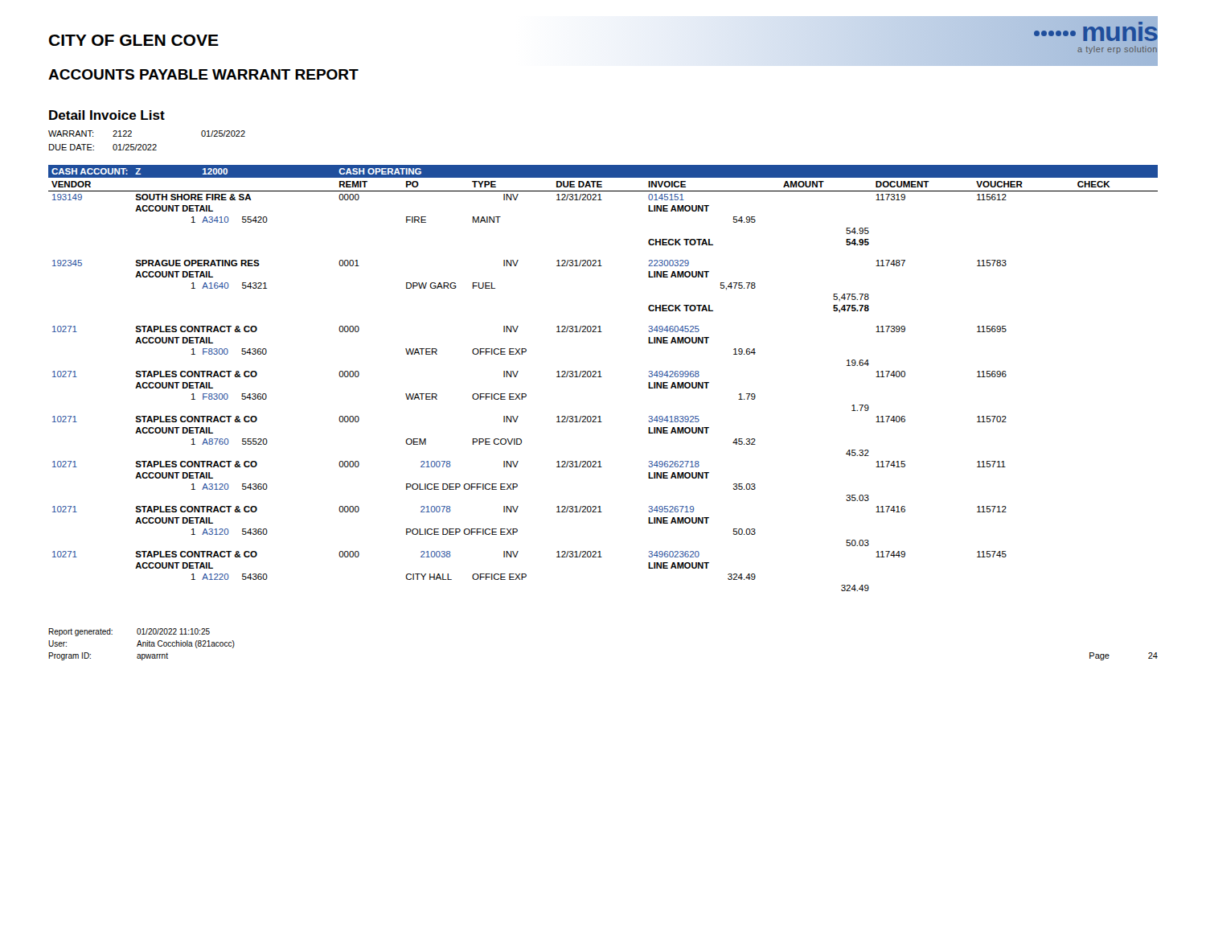CITY OF GLEN COVE
munis
a tyler erp solution
ACCOUNTS PAYABLE WARRANT REPORT
Detail Invoice List
WARRANT: 212201/25/2022
DUE DATE: 01/25/2022
| CASH ACCOUNT: | Z | 12000 | CASH OPERATING | |
| --- | --- | --- | --- | --- |
| VENDOR | | REMIT | PO | TYPE | DUE DATE | INVOICE | AMOUNT | DOCUMENT | VOUCHER | CHECK |
| 193149 | SOUTH SHORE FIRE & SA | 0000 | | INV | 12/31/2021 | 0145151 | | 117319 | 115612 | |
| | ACCOUNT DETAIL | | | | | LINE AMOUNT | | | | |
| | 1 | A3410 55420 | | FIRE | MAINT | | 54.95 | | | | |
| | | 54.95 | | | |
| | CHECK TOTAL | 54.95 | | | |
| 192345 | SPRAGUE OPERATING RES | 0001 | | INV | 12/31/2021 | 22300329 | | 117487 | 115783 | |
| | ACCOUNT DETAIL | | | | | LINE AMOUNT | | | | |
| | 1 | A1640 54321 | | DPW GARG | FUEL | | 5,475.78 | | | | |
| | | 5,475.78 | | | |
| | CHECK TOTAL | 5,475.78 | | | |
| 10271 | STAPLES CONTRACT & CO | 0000 | | INV | 12/31/2021 | 3494604525 | | 117399 | 115695 | |
| | ACCOUNT DETAIL | | | | | LINE AMOUNT | | | | |
| | 1 | F8300 54360 | | WATER | OFFICE EXP | | 19.64 | | | | |
| | | 19.64 | | | |
| 10271 | STAPLES CONTRACT & CO | 0000 | | INV | 12/31/2021 | 3494269968 | | 117400 | 115696 | |
| | ACCOUNT DETAIL | | | | | LINE AMOUNT | | | | |
| | 1 | F8300 54360 | | WATER | OFFICE EXP | | 1.79 | | | | |
| | | 1.79 | | | |
| 10271 | STAPLES CONTRACT & CO | 0000 | | INV | 12/31/2021 | 3494183925 | | 117406 | 115702 | |
| | ACCOUNT DETAIL | | | | | LINE AMOUNT | | | | |
| | 1 | A8760 55520 | | OEM | PPE COVID | | 45.32 | | | | |
| | | 45.32 | | | |
| 10271 | STAPLES CONTRACT & CO | 0000 | 210078 | INV | 12/31/2021 | 3496262718 | | 117415 | 115711 | |
| | ACCOUNT DETAIL | | | | | LINE AMOUNT | | | | |
| | 1 | A3120 54360 | | POLICE DEP OFFICE EXP | | 35.03 | | | | |
| | | 35.03 | | | |
| 10271 | STAPLES CONTRACT & CO | 0000 | 210078 | INV | 12/31/2021 | 349526719 | | 117416 | 115712 | |
| | ACCOUNT DETAIL | | | | | LINE AMOUNT | | | | |
| | 1 | A3120 54360 | | POLICE DEP OFFICE EXP | | 50.03 | | | | |
| | | 50.03 | | | |
| 10271 | STAPLES CONTRACT & CO | 0000 | 210038 | INV | 12/31/2021 | 3496023620 | | 117449 | 115745 | |
| | ACCOUNT DETAIL | | | | | LINE AMOUNT | | | | |
| | 1 | A1220 54360 | | CITY HALL | OFFICE EXP | | 324.49 | | | | |
| | | 324.49 | | | |
Report generated: 01/20/2022 11:10:25
User: Anita Cocchiola (821acocc)
Program ID: apwarrnt
Page24